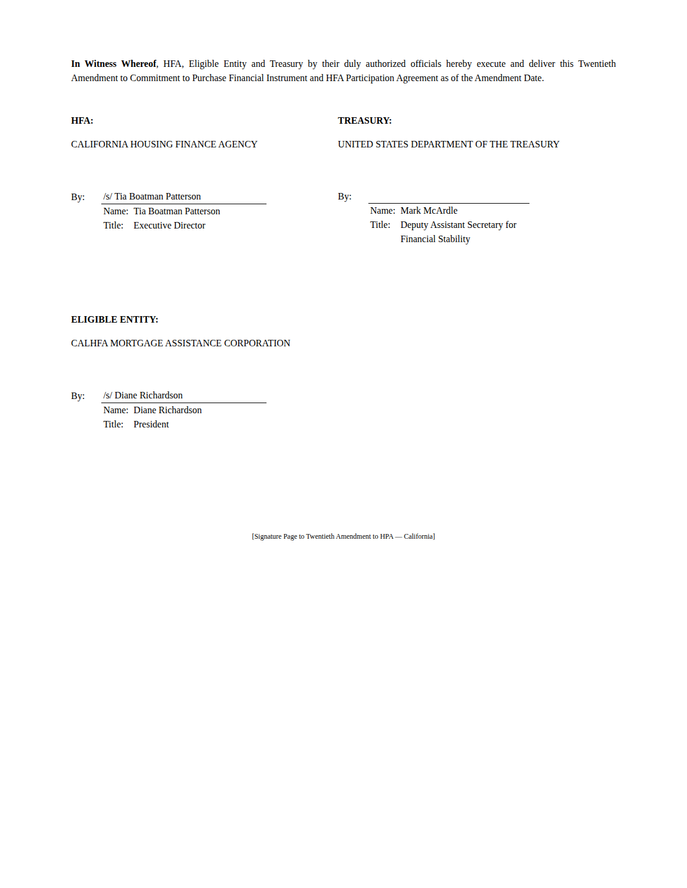In Witness Whereof, HFA, Eligible Entity and Treasury by their duly authorized officials hereby execute and deliver this Twentieth Amendment to Commitment to Purchase Financial Instrument and HFA Participation Agreement as of the Amendment Date.
| HFA: CALIFORNIA HOUSING FINANCE AGENCY By: /s/ Tia Boatman Patterson Name: Tia Boatman Patterson Title: Executive Director | TREASURY: UNITED STATES DEPARTMENT OF THE TREASURY By: Name: Mark McArdle Title: Deputy Assistant Secretary for Financial Stability |
| ELIGIBLE ENTITY: CALHFA MORTGAGE ASSISTANCE CORPORATION By: /s/ Diane Richardson Name: Diane Richardson Title: President | |
[Signature Page to Twentieth Amendment to HPA — California]